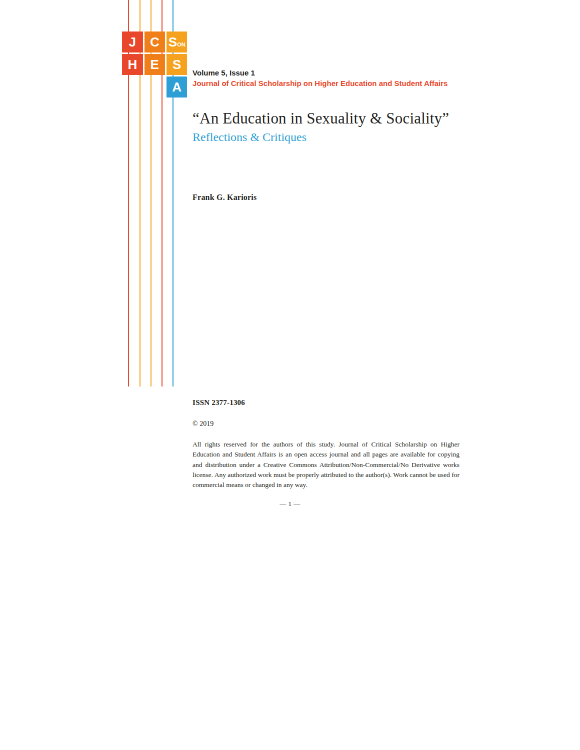| J | C | S ON |
| H | E | S |
| | | A |
Volume 5, Issue 1
Journal of Critical Scholarship on Higher Education and Student Affairs
“An Education in Sexuality & Sociality”
Reflections & Critiques
Frank G. Karioris
ISSN 2377-1306
© 2019
All rights reserved for the authors of this study. Journal of Critical Scholarship on Higher Education and Student Affairs is an open access journal and all pages are available for copying and distribution under a Creative Commons Attribution/Non-Commercial/No Derivative works license. Any authorized work must be properly attributed to the author(s). Work cannot be used for commercial means or changed in any way.
— 1 —